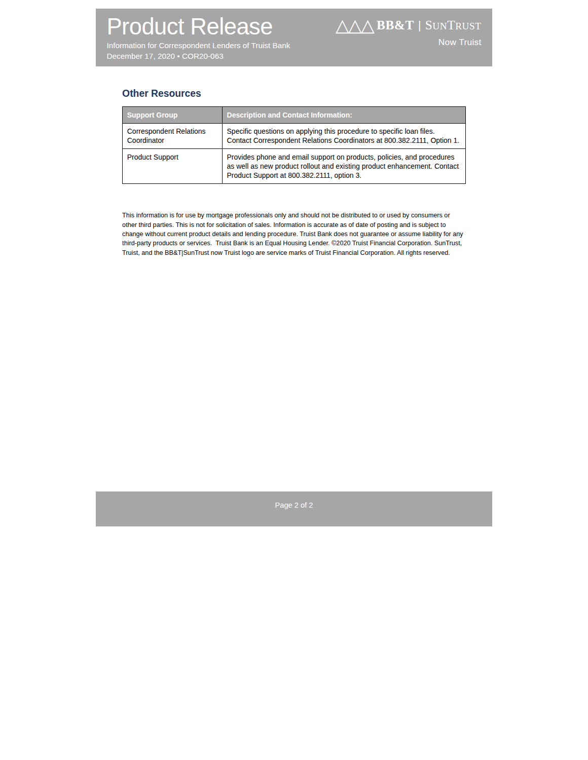△△△ BB&T | SUNTRUST
Now Truist
Product Release
Information for Correspondent Lenders of Truist Bank
December 17, 2020 • COR20-063
Other Resources
| Support Group | Description and Contact Information: |
| --- | --- |
| Correspondent Relations Coordinator | Specific questions on applying this procedure to specific loan files. Contact Correspondent Relations Coordinators at 800.382.2111, Option 1. |
| Product Support | Provides phone and email support on products, policies, and procedures as well as new product rollout and existing product enhancement. Contact Product Support at 800.382.2111, option 3. |
This information is for use by mortgage professionals only and should not be distributed to or used by consumers or other third parties. This is not for solicitation of sales. Information is accurate as of date of posting and is subject to change without current product details and lending procedure. Truist Bank does not guarantee or assume liability for any third-party products or services. Truist Bank is an Equal Housing Lender. ©2020 Truist Financial Corporation. SunTrust, Truist, and the BB&T|SunTrust now Truist logo are service marks of Truist Financial Corporation. All rights reserved.
Page 2 of 2